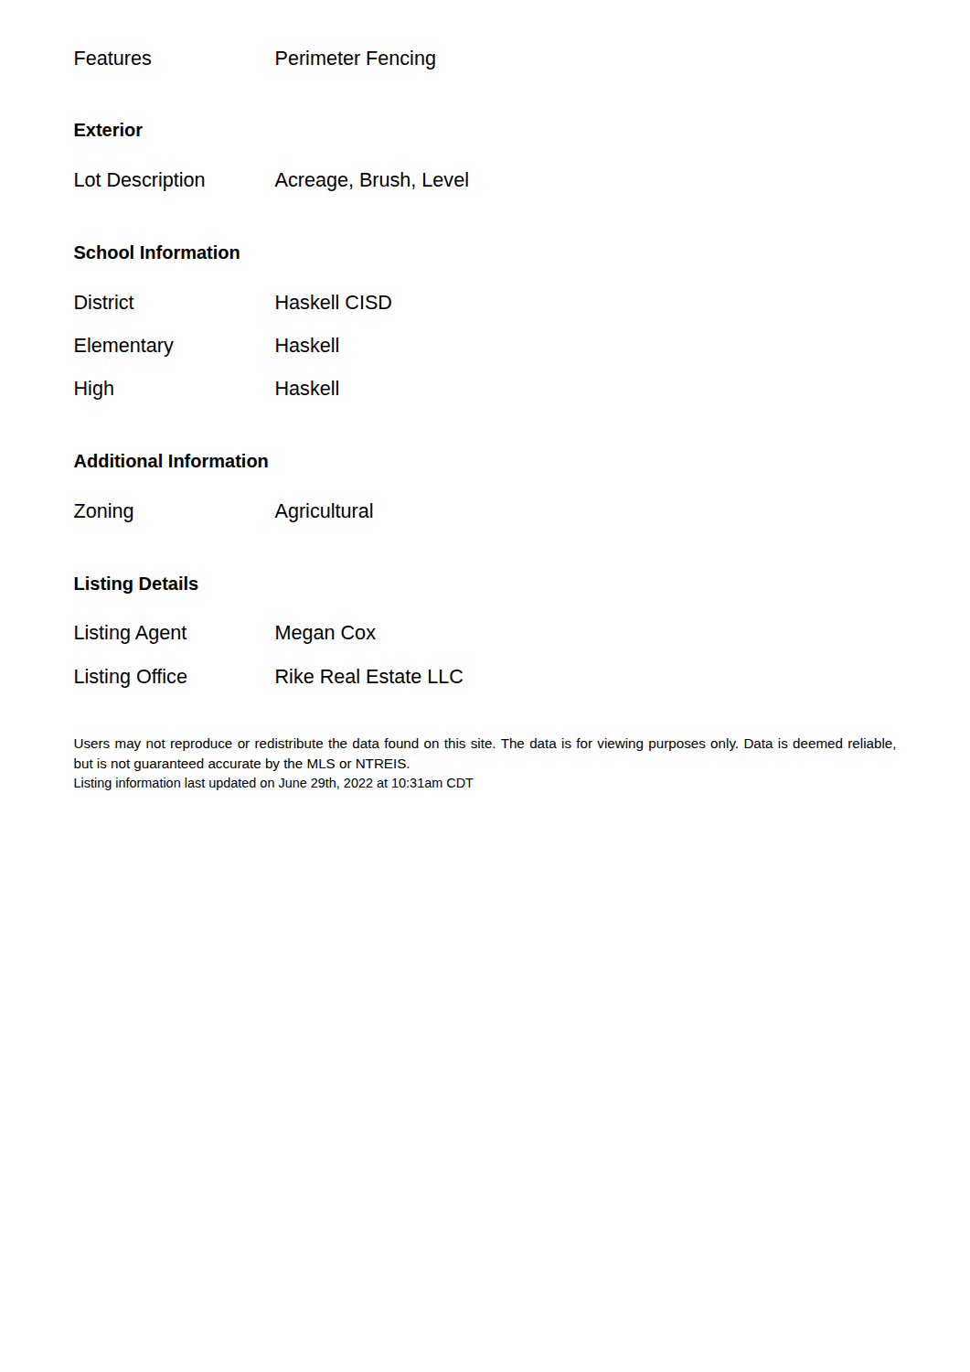| Features | Perimeter Fencing |
Exterior
| Lot Description | Acreage, Brush, Level |
School Information
| District | Haskell CISD |
| Elementary | Haskell |
| High | Haskell |
Additional Information
| Zoning | Agricultural |
Listing Details
| Listing Agent | Megan Cox |
| Listing Office | Rike Real Estate LLC |
Users may not reproduce or redistribute the data found on this site. The data is for viewing purposes only. Data is deemed reliable, but is not guaranteed accurate by the MLS or NTREIS.
Listing information last updated on June 29th, 2022 at 10:31am CDT